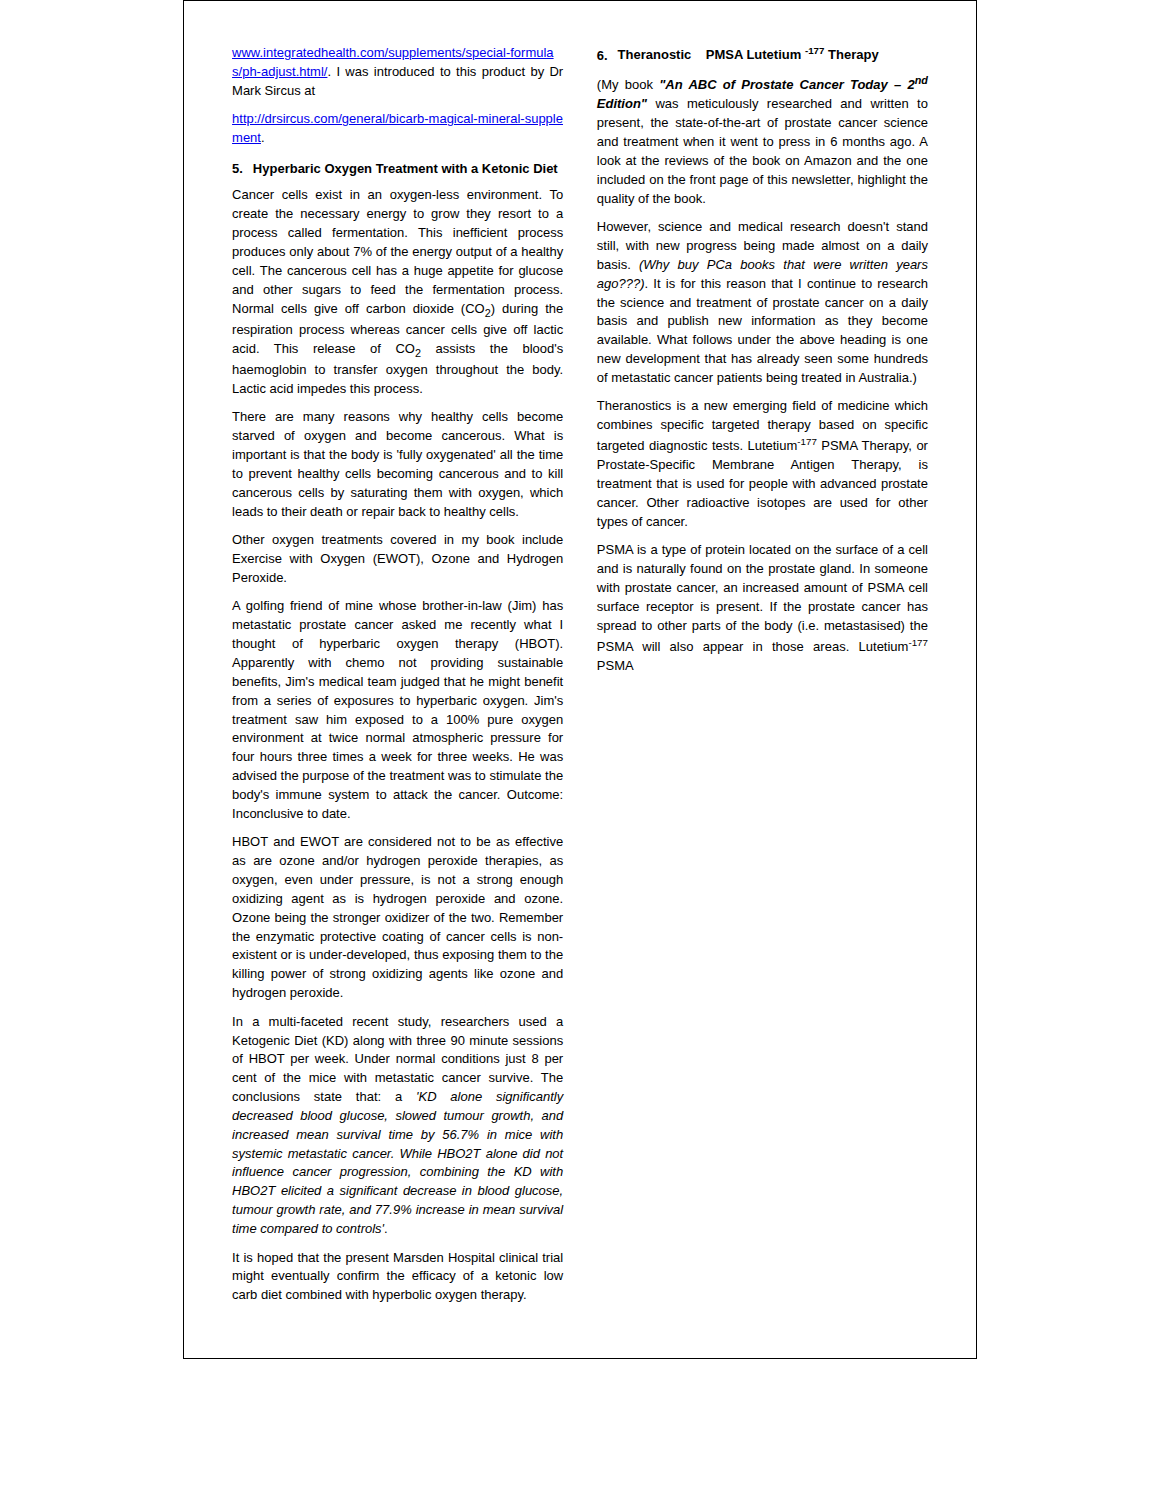www.integratedhealth.com/supplements/special-formulas/ph-adjust.html/. I was introduced to this product by Dr Mark Sircus at
http://drsircus.com/general/bicarb-magical-mineral-supplement.
5. Hyperbaric Oxygen Treatment with a Ketonic Diet
Cancer cells exist in an oxygen-less environment. To create the necessary energy to grow they resort to a process called fermentation. This inefficient process produces only about 7% of the energy output of a healthy cell. The cancerous cell has a huge appetite for glucose and other sugars to feed the fermentation process. Normal cells give off carbon dioxide (CO2) during the respiration process whereas cancer cells give off lactic acid. This release of CO2 assists the blood's haemoglobin to transfer oxygen throughout the body. Lactic acid impedes this process.
There are many reasons why healthy cells become starved of oxygen and become cancerous. What is important is that the body is 'fully oxygenated' all the time to prevent healthy cells becoming cancerous and to kill cancerous cells by saturating them with oxygen, which leads to their death or repair back to healthy cells.
Other oxygen treatments covered in my book include Exercise with Oxygen (EWOT), Ozone and Hydrogen Peroxide.
A golfing friend of mine whose brother-in-law (Jim) has metastatic prostate cancer asked me recently what I thought of hyperbaric oxygen therapy (HBOT). Apparently with chemo not providing sustainable benefits, Jim's medical team judged that he might benefit from a series of exposures to hyperbaric oxygen. Jim's treatment saw him exposed to a 100% pure oxygen environment at twice normal atmospheric pressure for four hours three times a week for three weeks. He was advised the purpose of the treatment was to stimulate the body's immune system to attack the cancer. Outcome: Inconclusive to date.
HBOT and EWOT are considered not to be as effective as are ozone and/or hydrogen peroxide therapies, as oxygen, even under pressure, is not a strong enough oxidizing agent as is hydrogen peroxide and ozone. Ozone being the stronger oxidizer of the two. Remember the enzymatic protective coating of cancer cells is non-existent or is under-developed, thus exposing them to the killing power of strong oxidizing agents like ozone and hydrogen peroxide.
In a multi-faceted recent study, researchers used a Ketogenic Diet (KD) along with three 90 minute sessions of HBOT per week. Under normal conditions just 8 per cent of the mice with metastatic cancer survive. The conclusions state that: a 'KD alone significantly decreased blood glucose, slowed tumour growth, and increased mean survival time by 56.7% in mice with systemic metastatic cancer. While HBO2T alone did not influence cancer progression, combining the KD with HBO2T elicited a significant decrease in blood glucose, tumour growth rate, and 77.9% increase in mean survival time compared to controls'.
It is hoped that the present Marsden Hospital clinical trial might eventually confirm the efficacy of a ketonic low carb diet combined with hyperbolic oxygen therapy.
6. Theranostic PMSA Lutetium -177 Therapy
(My book "An ABC of Prostate Cancer Today – 2nd Edition" was meticulously researched and written to present, the state-of-the-art of prostate cancer science and treatment when it went to press in 6 months ago. A look at the reviews of the book on Amazon and the one included on the front page of this newsletter, highlight the quality of the book.
However, science and medical research doesn't stand still, with new progress being made almost on a daily basis. (Why buy PCa books that were written years ago???). It is for this reason that I continue to research the science and treatment of prostate cancer on a daily basis and publish new information as they become available. What follows under the above heading is one new development that has already seen some hundreds of metastatic cancer patients being treated in Australia.)
Theranostics is a new emerging field of medicine which combines specific targeted therapy based on specific targeted diagnostic tests. Lutetium-177 PSMA Therapy, or Prostate-Specific Membrane Antigen Therapy, is treatment that is used for people with advanced prostate cancer. Other radioactive isotopes are used for other types of cancer.
PSMA is a type of protein located on the surface of a cell and is naturally found on the prostate gland. In someone with prostate cancer, an increased amount of PSMA cell surface receptor is present. If the prostate cancer has spread to other parts of the body (i.e. metastasised) the PSMA will also appear in those areas. Lutetium-177 PSMA